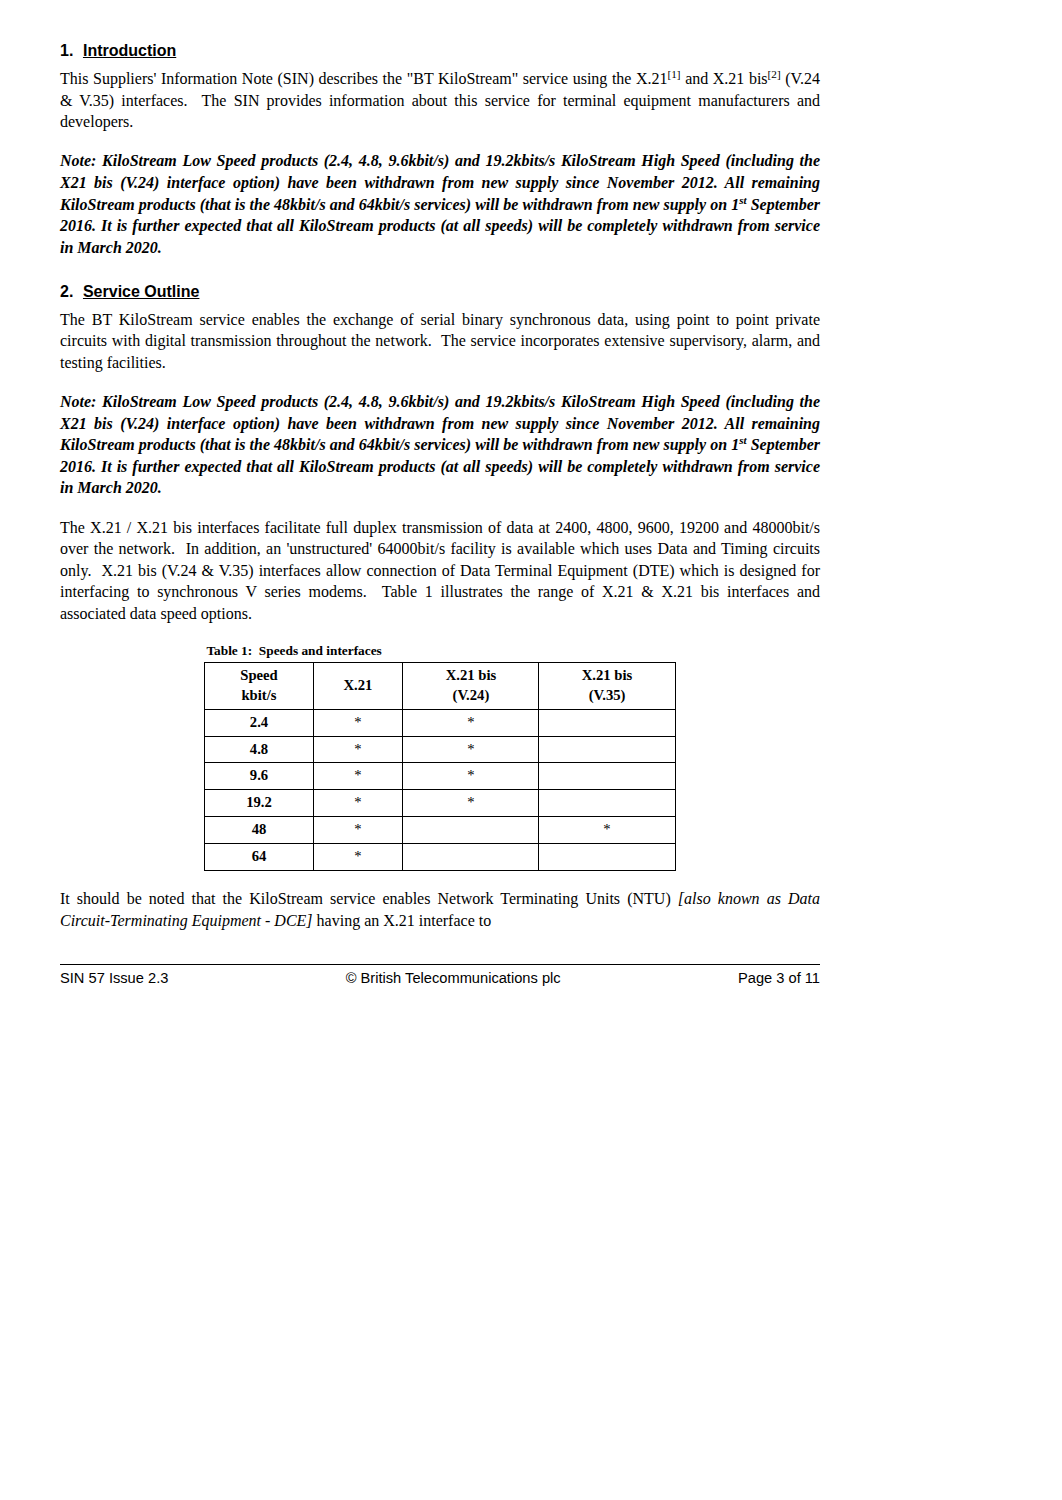1. Introduction
This Suppliers' Information Note (SIN) describes the "BT KiloStream" service using the X.21[1] and X.21 bis[2] (V.24 & V.35) interfaces. The SIN provides information about this service for terminal equipment manufacturers and developers.
Note: KiloStream Low Speed products (2.4, 4.8, 9.6kbit/s) and 19.2kbits/s KiloStream High Speed (including the X21 bis (V.24) interface option) have been withdrawn from new supply since November 2012. All remaining KiloStream products (that is the 48kbit/s and 64kbit/s services) will be withdrawn from new supply on 1st September 2016. It is further expected that all KiloStream products (at all speeds) will be completely withdrawn from service in March 2020.
2. Service Outline
The BT KiloStream service enables the exchange of serial binary synchronous data, using point to point private circuits with digital transmission throughout the network. The service incorporates extensive supervisory, alarm, and testing facilities.
Note: KiloStream Low Speed products (2.4, 4.8, 9.6kbit/s) and 19.2kbits/s KiloStream High Speed (including the X21 bis (V.24) interface option) have been withdrawn from new supply since November 2012. All remaining KiloStream products (that is the 48kbit/s and 64kbit/s services) will be withdrawn from new supply on 1st September 2016. It is further expected that all KiloStream products (at all speeds) will be completely withdrawn from service in March 2020.
The X.21 / X.21 bis interfaces facilitate full duplex transmission of data at 2400, 4800, 9600, 19200 and 48000bit/s over the network. In addition, an 'unstructured' 64000bit/s facility is available which uses Data and Timing circuits only. X.21 bis (V.24 & V.35) interfaces allow connection of Data Terminal Equipment (DTE) which is designed for interfacing to synchronous V series modems. Table 1 illustrates the range of X.21 & X.21 bis interfaces and associated data speed options.
Table 1: Speeds and interfaces
| Speed kbit/s | X.21 | X.21 bis (V.24) | X.21 bis (V.35) |
| --- | --- | --- | --- |
| 2.4 | * | * | |
| 4.8 | * | * | |
| 9.6 | * | * | |
| 19.2 | * | * | |
| 48 | * | | * |
| 64 | * | | |
It should be noted that the KiloStream service enables Network Terminating Units (NTU) [also known as Data Circuit-Terminating Equipment - DCE] having an X.21 interface to
SIN 57 Issue 2.3 © British Telecommunications plc Page 3 of 11